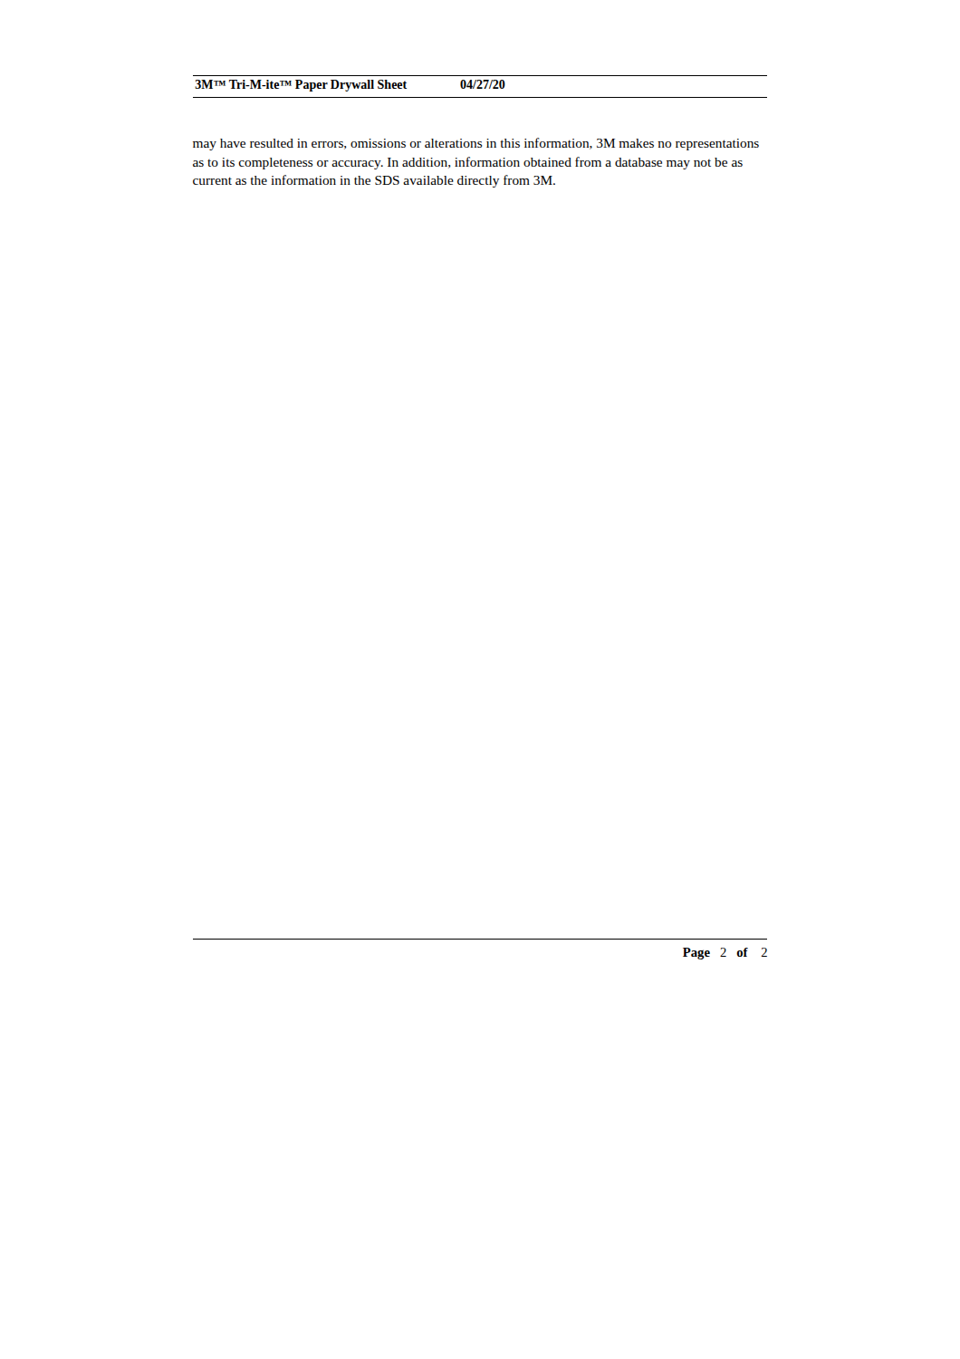3M™ Tri-M-ite™ Paper Drywall Sheet04/27/20
may have resulted in errors, omissions or alterations in this information, 3M makes no representations as to its completeness or accuracy. In addition, information obtained from a database may not be as current as the information in the SDS available directly from 3M.
Page 2 of 2